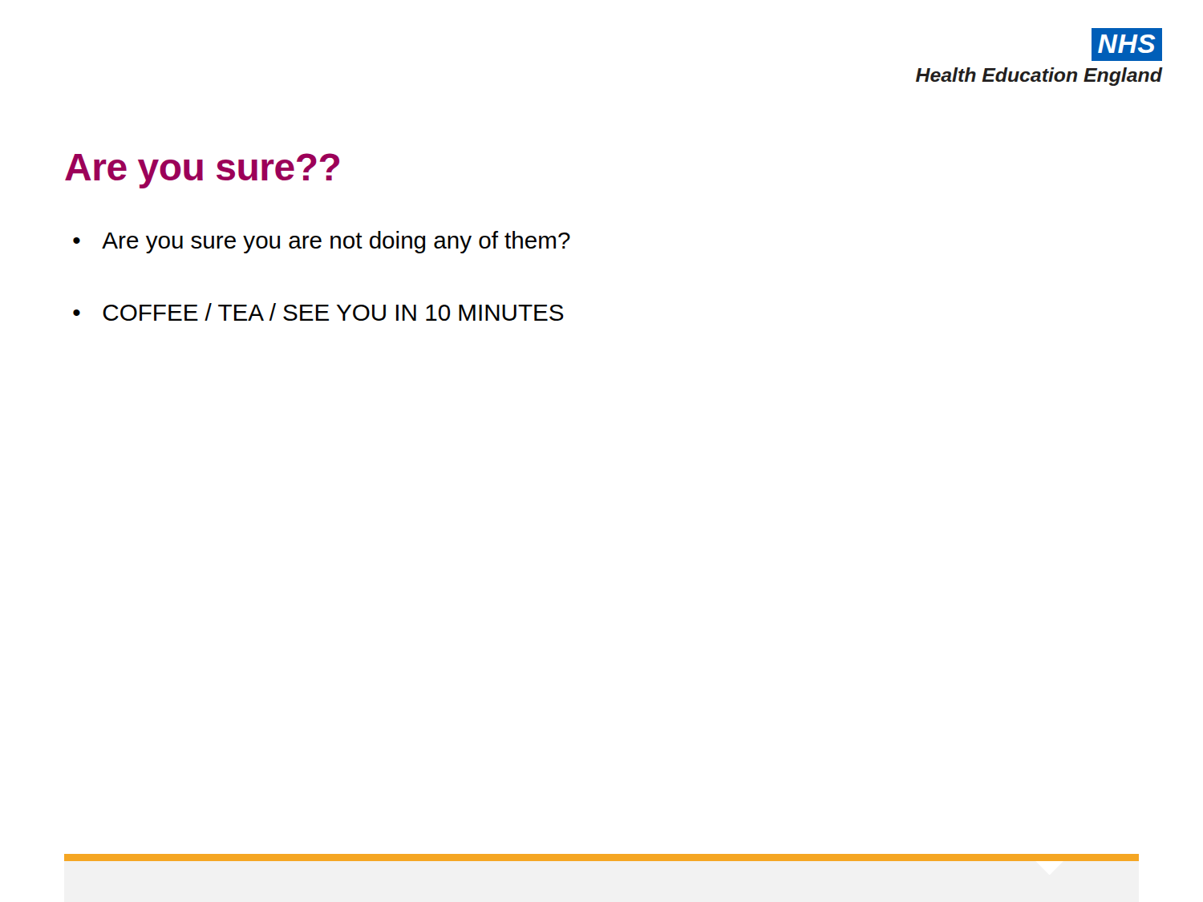NHS Health Education England
Are you sure??
Are you sure you are not doing any of them?
COFFEE / TEA / SEE YOU IN 10 MINUTES